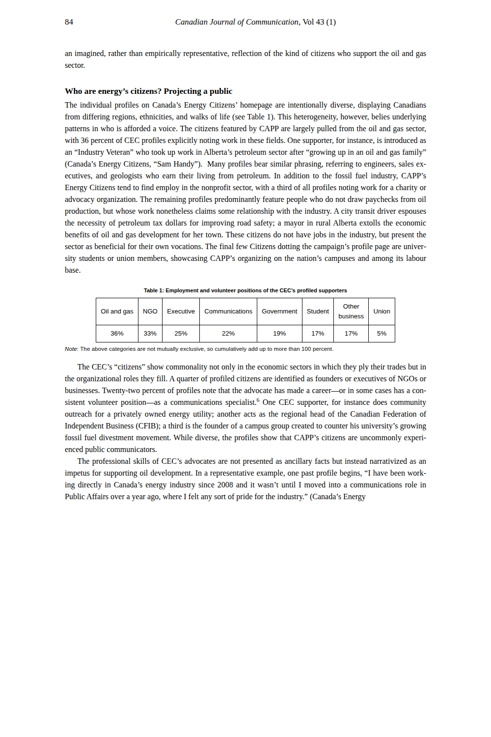84 Canadian Journal of Communication, Vol 43 (1)
an imagined, rather than empirically representative, reflection of the kind of citizens who support the oil and gas sector.
Who are energy’s citizens? Projecting a public
The individual profiles on Canada’s Energy Citizens’ homepage are intentionally diverse, displaying Canadians from differing regions, ethnicities, and walks of life (see Table 1). This heterogeneity, however, belies underlying patterns in who is afforded a voice. The citizens featured by CAPP are largely pulled from the oil and gas sector, with 36 percent of CEC profiles explicitly noting work in these fields. One supporter, for instance, is introduced as an “Industry Veteran” who took up work in Alberta’s petroleum sector after “growing up in an oil and gas family” (Canada’s Energy Citizens, “Sam Handy”). Many profiles bear similar phrasing, referring to engineers, sales executives, and geologists who earn their living from petroleum. In addition to the fossil fuel industry, CAPP’s Energy Citizens tend to find employ in the nonprofit sector, with a third of all profiles noting work for a charity or advocacy organization. The remaining profiles predominantly feature people who do not draw paychecks from oil production, but whose work nonetheless claims some relationship with the industry. A city transit driver espouses the necessity of petroleum tax dollars for improving road safety; a mayor in rural Alberta extolls the economic benefits of oil and gas development for her town. These citizens do not have jobs in the industry, but present the sector as beneficial for their own vocations. The final few Citizens dotting the campaign’s profile page are university students or union members, showcasing CAPP’s organizing on the nation’s campuses and among its labour base.
Table 1: Employment and volunteer positions of the CEC’s profiled supporters
| Oil and gas | NGO | Executive | Communications | Government | Student | Other business | Union |
| --- | --- | --- | --- | --- | --- | --- | --- |
| 36% | 33% | 25% | 22% | 19% | 17% | 17% | 5% |
Note: The above categories are not mutually exclusive, so cumulatively add up to more than 100 percent.
The CEC’s “citizens” show commonality not only in the economic sectors in which they ply their trades but in the organizational roles they fill. A quarter of profiled citizens are identified as founders or executives of NGOs or businesses. Twenty-two percent of profiles note that the advocate has made a career—or in some cases has a consistent volunteer position—as a communications specialist.6 One CEC supporter, for instance does community outreach for a privately owned energy utility; another acts as the regional head of the Canadian Federation of Independent Business (CFIB); a third is the founder of a campus group created to counter his university’s growing fossil fuel divestment movement. While diverse, the profiles show that CAPP’s citizens are uncommonly experienced public communicators.
The professional skills of CEC’s advocates are not presented as ancillary facts but instead narrativized as an impetus for supporting oil development. In a representative example, one past profile begins, “I have been working directly in Canada’s energy industry since 2008 and it wasn’t until I moved into a communications role in Public Affairs over a year ago, where I felt any sort of pride for the industry.” (Canada’s Energy